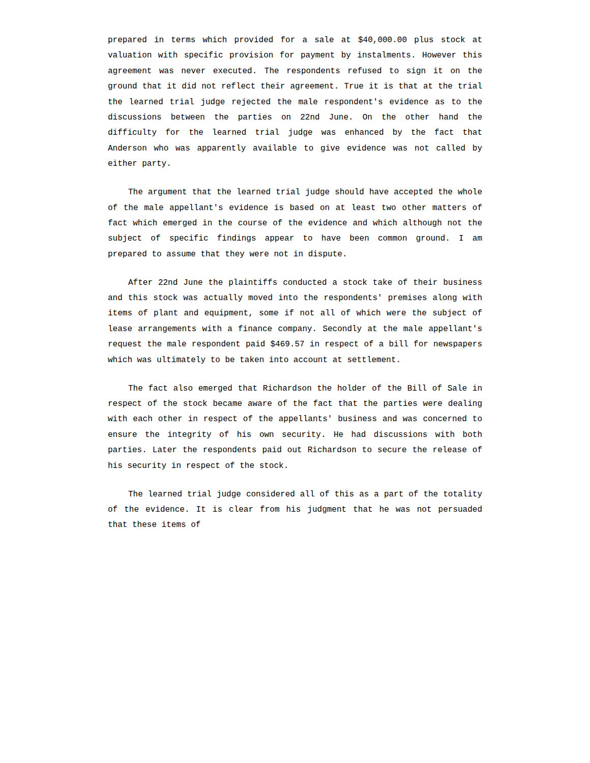prepared in terms which provided for a sale at $40,000.00 plus stock at valuation with specific provision for payment by instalments. However this agreement was never executed. The respondents refused to sign it on the ground that it did not reflect their agreement. True it is that at the trial the learned trial judge rejected the male respondent's evidence as to the discussions between the parties on 22nd June. On the other hand the difficulty for the learned trial judge was enhanced by the fact that Anderson who was apparently available to give evidence was not called by either party.
The argument that the learned trial judge should have accepted the whole of the male appellant's evidence is based on at least two other matters of fact which emerged in the course of the evidence and which although not the subject of specific findings appear to have been common ground. I am prepared to assume that they were not in dispute.
After 22nd June the plaintiffs conducted a stock take of their business and this stock was actually moved into the respondents' premises along with items of plant and equipment, some if not all of which were the subject of lease arrangements with a finance company. Secondly at the male appellant's request the male respondent paid $469.57 in respect of a bill for newspapers which was ultimately to be taken into account at settlement.
The fact also emerged that Richardson the holder of the Bill of Sale in respect of the stock became aware of the fact that the parties were dealing with each other in respect of the appellants' business and was concerned to ensure the integrity of his own security. He had discussions with both parties. Later the respondents paid out Richardson to secure the release of his security in respect of the stock.
The learned trial judge considered all of this as a part of the totality of the evidence. It is clear from his judgment that he was not persuaded that these items of